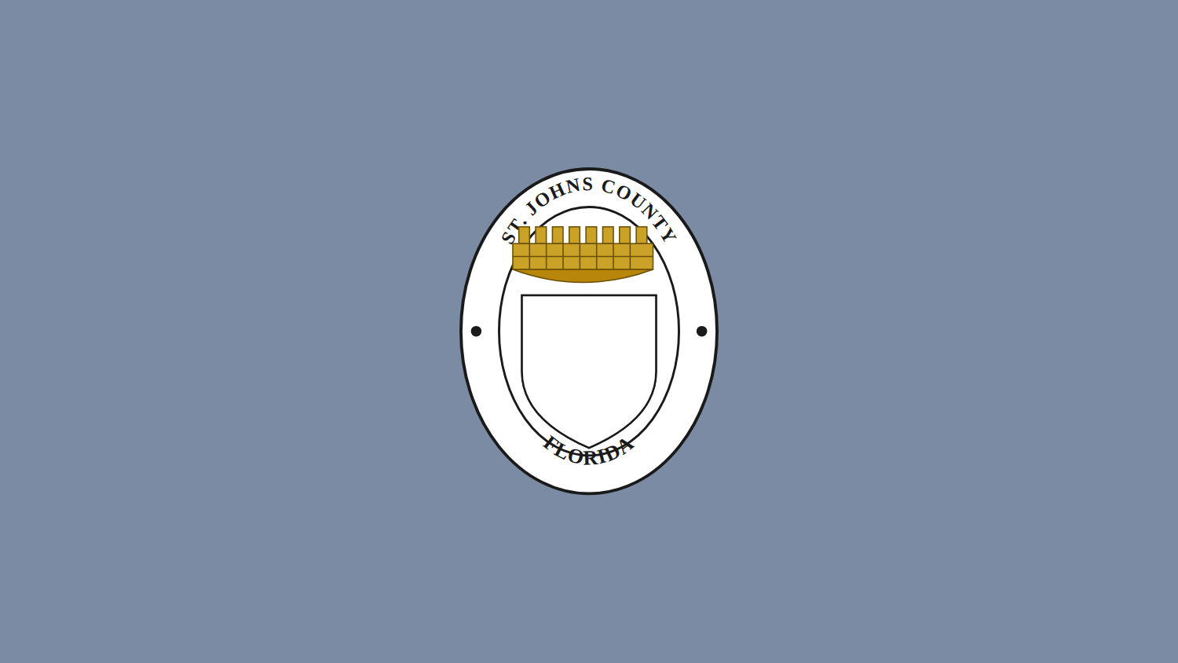St. Johns County, Florida
Seal of St. Johns County, Florida An oval seal bearing the words “St. Johns County” above and “Florida” below, surrounding a mural crown atop a quartered heraldic shield with castles, lions, and a lamb. ST. JOHNS COUNTY FLORIDA